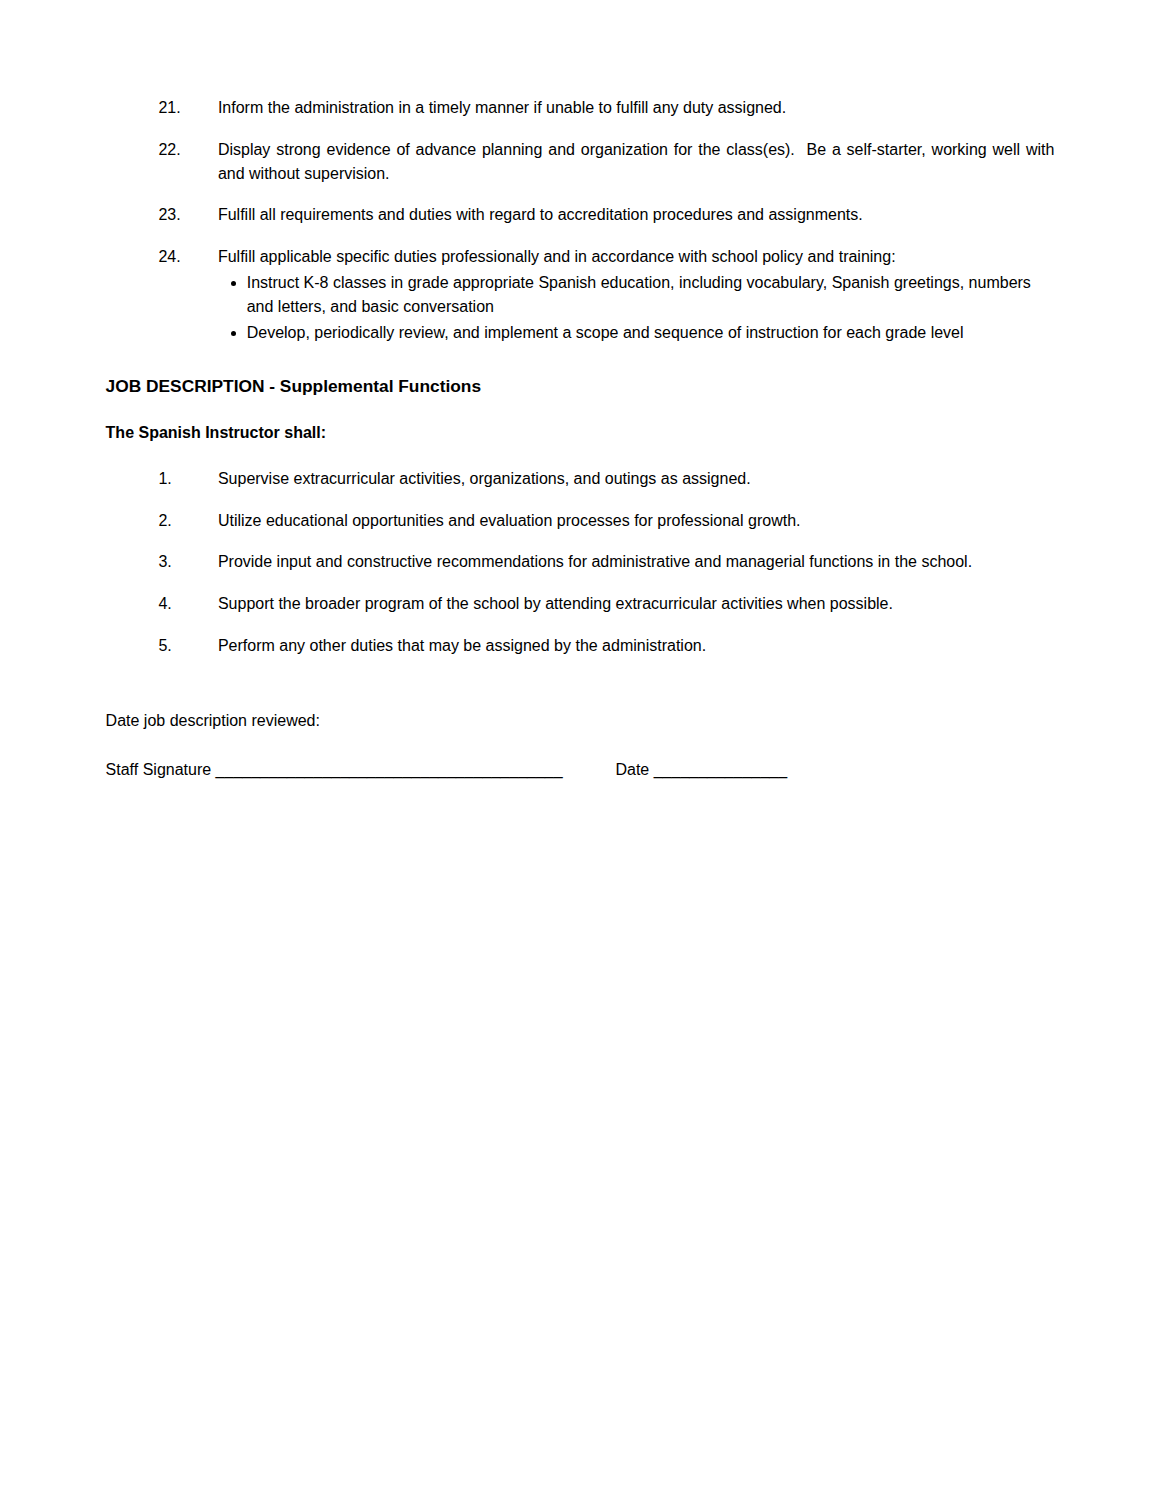21. Inform the administration in a timely manner if unable to fulfill any duty assigned.
22. Display strong evidence of advance planning and organization for the class(es). Be a self-starter, working well with and without supervision.
23. Fulfill all requirements and duties with regard to accreditation procedures and assignments.
24. Fulfill applicable specific duties professionally and in accordance with school policy and training:
Instruct K-8 classes in grade appropriate Spanish education, including vocabulary, Spanish greetings, numbers and letters, and basic conversation
Develop, periodically review, and implement a scope and sequence of instruction for each grade level
JOB DESCRIPTION - Supplemental Functions
The Spanish Instructor shall:
1. Supervise extracurricular activities, organizations, and outings as assigned.
2. Utilize educational opportunities and evaluation processes for professional growth.
3. Provide input and constructive recommendations for administrative and managerial functions in the school.
4. Support the broader program of the school by attending extracurricular activities when possible.
5. Perform any other duties that may be assigned by the administration.
Date job description reviewed:
Staff Signature _______________________________________ Date _______________